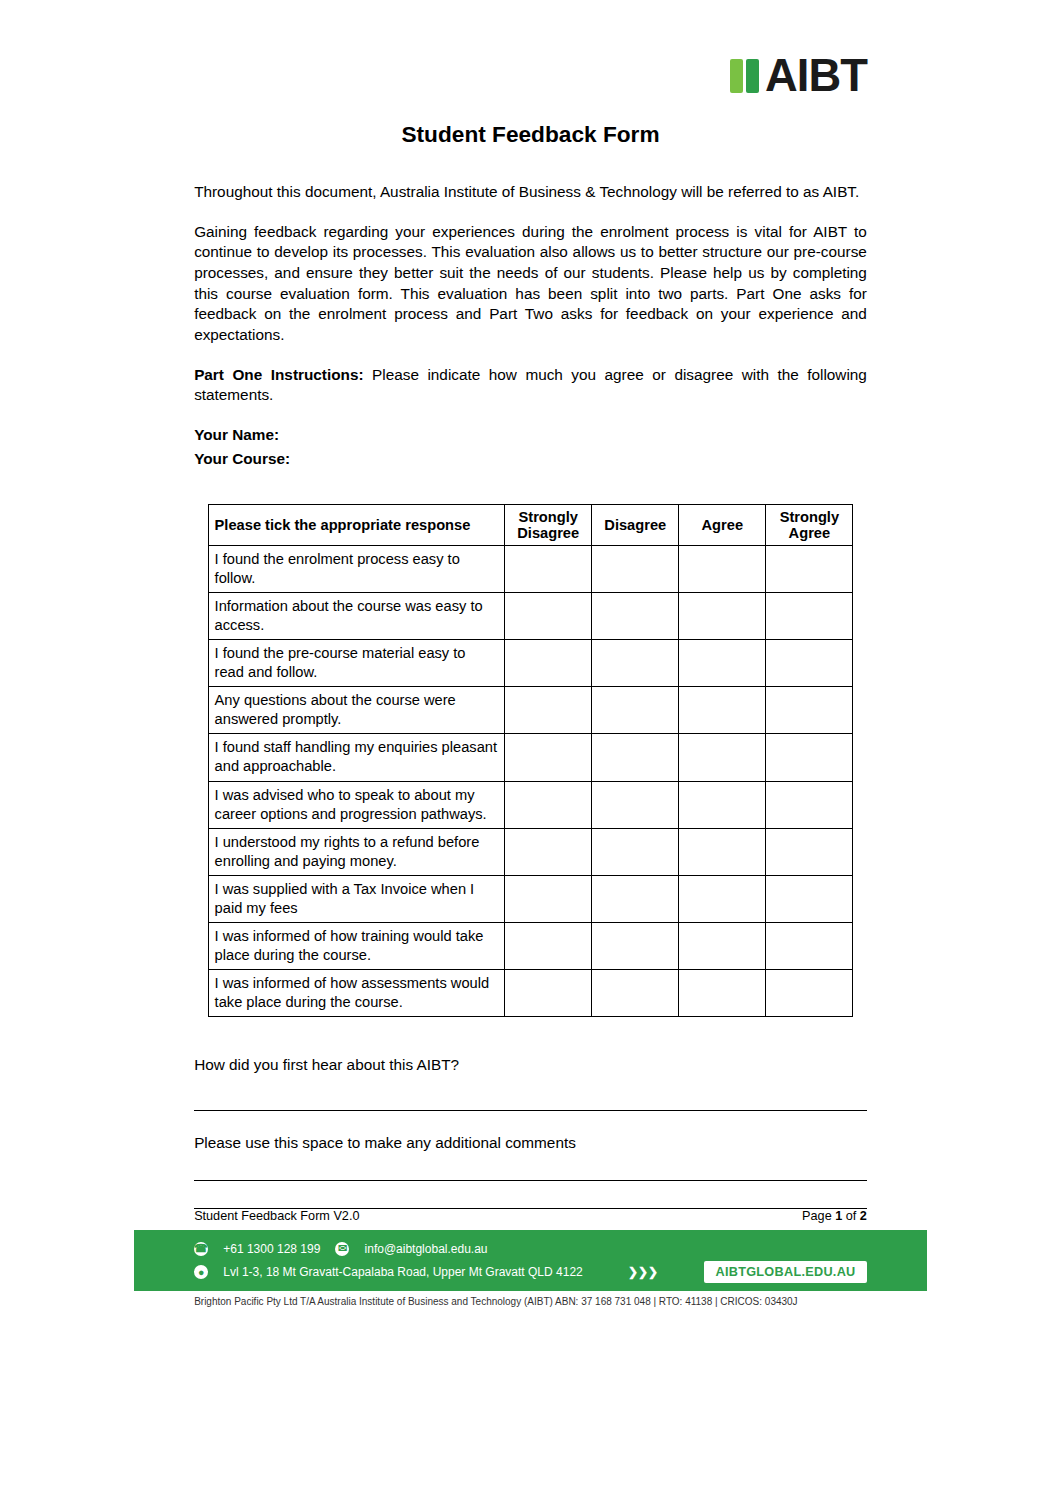AIBT
Student Feedback Form
Throughout this document, Australia Institute of Business & Technology will be referred to as AIBT.
Gaining feedback regarding your experiences during the enrolment process is vital for AIBT to continue to develop its processes. This evaluation also allows us to better structure our pre-course processes, and ensure they better suit the needs of our students. Please help us by completing this course evaluation form. This evaluation has been split into two parts. Part One asks for feedback on the enrolment process and Part Two asks for feedback on your experience and expectations.
Part One Instructions: Please indicate how much you agree or disagree with the following statements.
Your Name:
Your Course:
| Please tick the appropriate response | Strongly Disagree | Disagree | Agree | Strongly Agree |
| --- | --- | --- | --- | --- |
| I found the enrolment process easy to follow. | | | | |
| Information about the course was easy to access. | | | | |
| I found the pre-course material easy to read and follow. | | | | |
| Any questions about the course were answered promptly. | | | | |
| I found staff handling my enquiries pleasant and approachable. | | | | |
| I was advised who to speak to about my career options and progression pathways. | | | | |
| I understood my rights to a refund before enrolling and paying money. | | | | |
| I was supplied with a Tax Invoice when I paid my fees | | | | |
| I was informed of how training would take place during the course. | | | | |
| I was informed of how assessments would take place during the course. | | | | |
How did you first hear about this AIBT?
Please use this space to make any additional comments
Student Feedback Form V2.0
Page 1 of 2
☎ +61 1300 128 199 ✉ info@aibtglobal.edu.au
● Lvl 1-3, 18 Mt Gravatt-Capalaba Road, Upper Mt Gravatt QLD 4122 ❯❯❯ AIBTGLOBAL.EDU.AU
Brighton Pacific Pty Ltd T/A Australia Institute of Business and Technology (AIBT) ABN: 37 168 731 048 | RTO: 41138 | CRICOS: 03430J